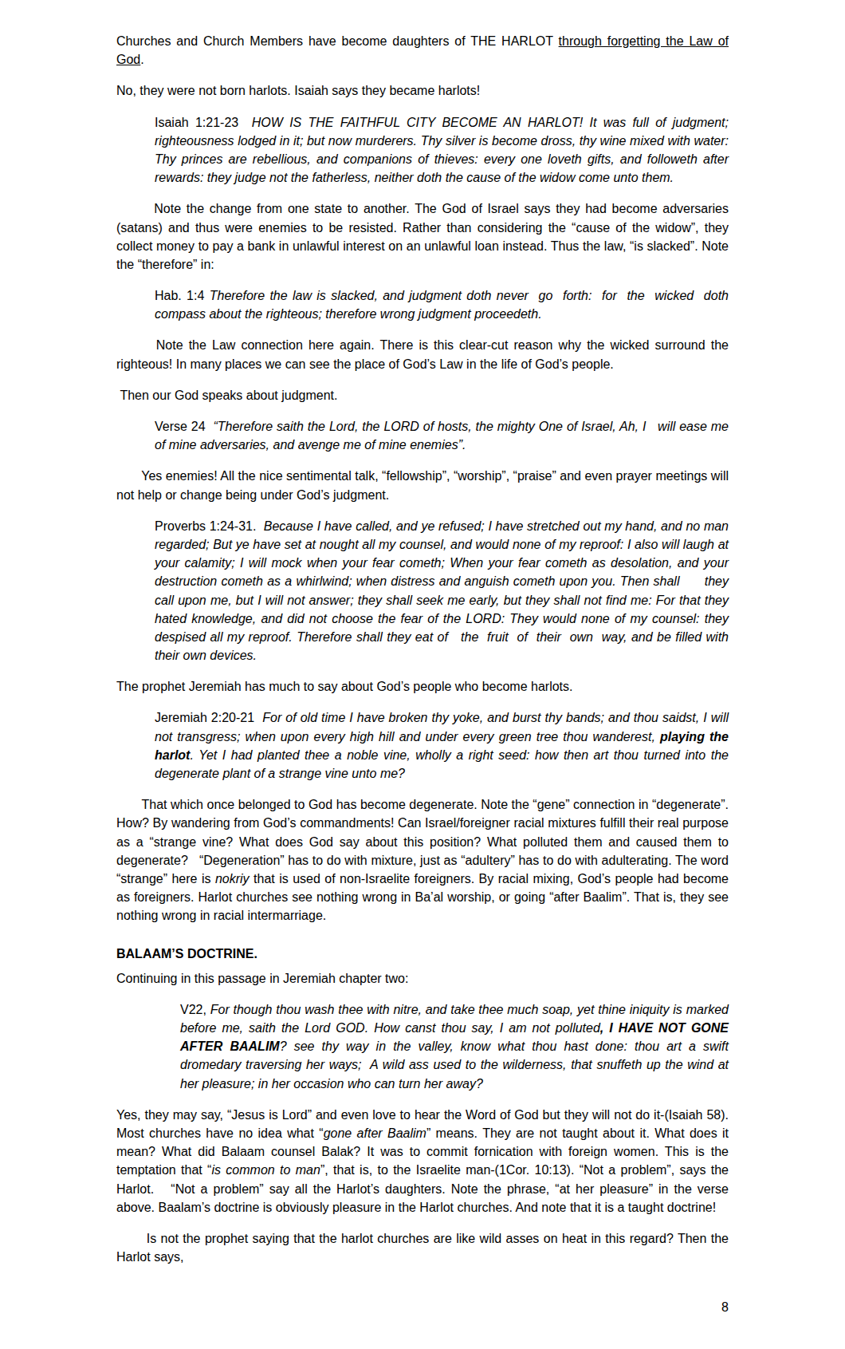Churches and Church Members have become daughters of THE HARLOT through forgetting the Law of God.
No, they were not born harlots. Isaiah says they became harlots!
Isaiah 1:21-23 HOW IS THE FAITHFUL CITY BECOME AN HARLOT! It was full of judgment; righteousness lodged in it; but now murderers. Thy silver is become dross, thy wine mixed with water: Thy princes are rebellious, and companions of thieves: every one loveth gifts, and followeth after rewards: they judge not the fatherless, neither doth the cause of the widow come unto them.
Note the change from one state to another. The God of Israel says they had become adversaries (satans) and thus were enemies to be resisted. Rather than considering the “cause of the widow”, they collect money to pay a bank in unlawful interest on an unlawful loan instead. Thus the law, “is slacked”. Note the “therefore” in:
Hab. 1:4 Therefore the law is slacked, and judgment doth never go forth: for the wicked doth compass about the righteous; therefore wrong judgment proceedeth.
Note the Law connection here again. There is this clear-cut reason why the wicked surround the righteous! In many places we can see the place of God’s Law in the life of God’s people.
Then our God speaks about judgment.
Verse 24 “Therefore saith the Lord, the LORD of hosts, the mighty One of Israel, Ah, I will ease me of mine adversaries, and avenge me of mine enemies”.
Yes enemies! All the nice sentimental talk, “fellowship”, “worship”, “praise” and even prayer meetings will not help or change being under God’s judgment.
Proverbs 1:24-31. Because I have called, and ye refused; I have stretched out my hand, and no man regarded; But ye have set at nought all my counsel, and would none of my reproof: I also will laugh at your calamity; I will mock when your fear cometh; When your fear cometh as desolation, and your destruction cometh as a whirlwind; when distress and anguish cometh upon you. Then shall they call upon me, but I will not answer; they shall seek me early, but they shall not find me: For that they hated knowledge, and did not choose the fear of the LORD: They would none of my counsel: they despised all my reproof. Therefore shall they eat of the fruit of their own way, and be filled with their own devices.
The prophet Jeremiah has much to say about God’s people who become harlots.
Jeremiah 2:20-21 For of old time I have broken thy yoke, and burst thy bands; and thou saidst, I will not transgress; when upon every high hill and under every green tree thou wanderest, playing the harlot. Yet I had planted thee a noble vine, wholly a right seed: how then art thou turned into the degenerate plant of a strange vine unto me?
That which once belonged to God has become degenerate. Note the “gene” connection in “degenerate”. How? By wandering from God’s commandments! Can Israel/foreigner racial mixtures fulfill their real purpose as a “strange vine? What does God say about this position? What polluted them and caused them to degenerate? “Degeneration” has to do with mixture, just as “adultery” has to do with adulterating. The word “strange” here is nokriy that is used of non-Israelite foreigners. By racial mixing, God’s people had become as foreigners. Harlot churches see nothing wrong in Ba’al worship, or going “after Baalim”. That is, they see nothing wrong in racial intermarriage.
BALAAM’S DOCTRINE.
Continuing in this passage in Jeremiah chapter two:
V22, For though thou wash thee with nitre, and take thee much soap, yet thine iniquity is marked before me, saith the Lord GOD. How canst thou say, I am not polluted, I HAVE NOT GONE AFTER BAALIM? see thy way in the valley, know what thou hast done: thou art a swift dromedary traversing her ways; A wild ass used to the wilderness, that snuffeth up the wind at her pleasure; in her occasion who can turn her away?
Yes, they may say, “Jesus is Lord” and even love to hear the Word of God but they will not do it-(Isaiah 58). Most churches have no idea what “gone after Baalim” means. They are not taught about it. What does it mean? What did Balaam counsel Balak? It was to commit fornication with foreign women. This is the temptation that “is common to man”, that is, to the Israelite man-(1Cor. 10:13). “Not a problem”, says the Harlot. “Not a problem” say all the Harlot’s daughters. Note the phrase, “at her pleasure” in the verse above. Baalam’s doctrine is obviously pleasure in the Harlot churches. And note that it is a taught doctrine!
Is not the prophet saying that the harlot churches are like wild asses on heat in this regard? Then the Harlot says,
8